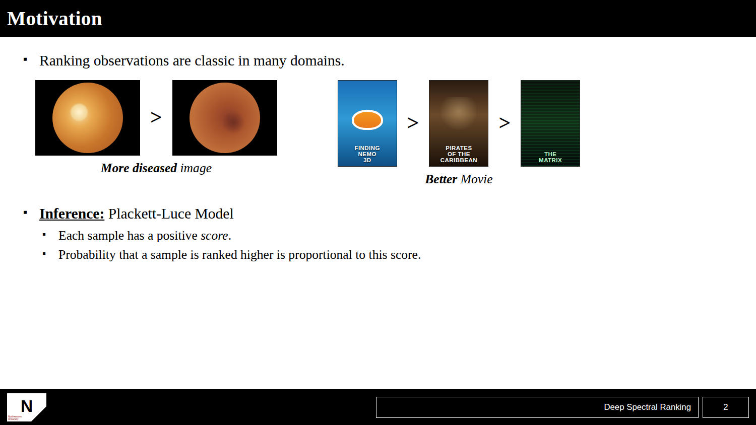Motivation
Ranking observations are classic in many domains.
>
More diseased image
FINDING
NEMO
3D
>
PIRATES
OF THE
CARIBBEAN
>
THE
MATRIX
Better Movie
Inference: Plackett-Luce Model
Each sample has a positive score.
Probability that a sample is ranked higher is proportional to this score.
N Northeastern
University
Deep Spectral Ranking
2